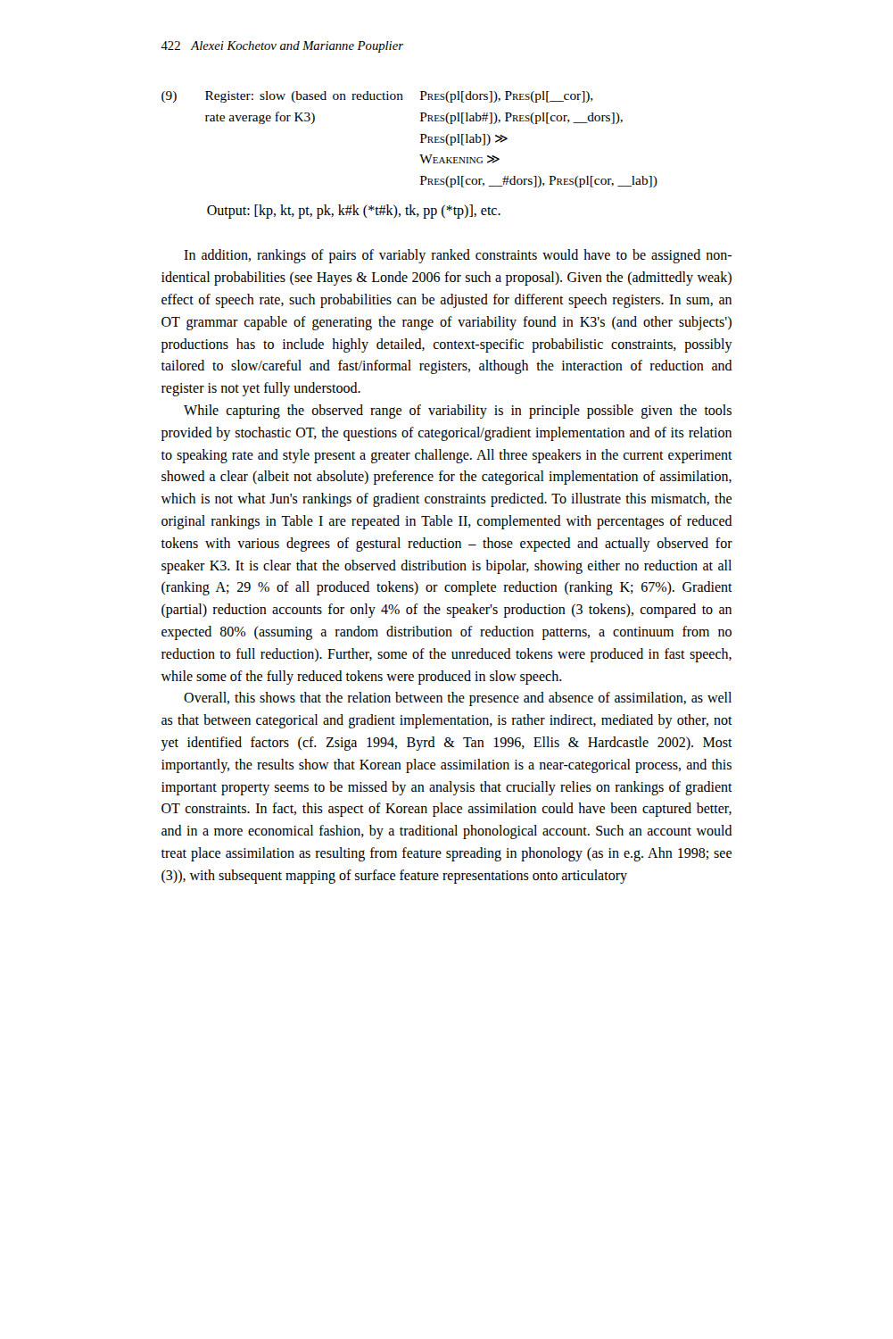422 Alexei Kochetov and Marianne Pouplier
| (9) | Register: slow (based on reduction rate average for K3) | P res (pl[dors]), P res (pl[__cor]), P res (pl[lab#]), P res (pl[cor, __dors]), P res (pl[lab]) ≫ W eakening ≫ P res (pl[cor, __#dors]), P res (pl[cor, __lab]) |
Output: [kp, kt, pt, pk, k#k (*t#k), tk, pp (*tp)], etc.
In addition, rankings of pairs of variably ranked constraints would have to be assigned non-identical probabilities (see Hayes & Londe 2006 for such a proposal). Given the (admittedly weak) effect of speech rate, such probabilities can be adjusted for different speech registers. In sum, an OT grammar capable of generating the range of variability found in K3's (and other subjects') productions has to include highly detailed, context-specific probabilistic constraints, possibly tailored to slow/careful and fast/informal registers, although the interaction of reduction and register is not yet fully understood.
While capturing the observed range of variability is in principle possible given the tools provided by stochastic OT, the questions of categorical/gradient implementation and of its relation to speaking rate and style present a greater challenge. All three speakers in the current experiment showed a clear (albeit not absolute) preference for the categorical implementation of assimilation, which is not what Jun's rankings of gradient constraints predicted. To illustrate this mismatch, the original rankings in Table I are repeated in Table II, complemented with percentages of reduced tokens with various degrees of gestural reduction – those expected and actually observed for speaker K3. It is clear that the observed distribution is bipolar, showing either no reduction at all (ranking A; 29 % of all produced tokens) or complete reduction (ranking K; 67%). Gradient (partial) reduction accounts for only 4% of the speaker's production (3 tokens), compared to an expected 80% (assuming a random distribution of reduction patterns, a continuum from no reduction to full reduction). Further, some of the unreduced tokens were produced in fast speech, while some of the fully reduced tokens were produced in slow speech.
Overall, this shows that the relation between the presence and absence of assimilation, as well as that between categorical and gradient implementation, is rather indirect, mediated by other, not yet identified factors (cf. Zsiga 1994, Byrd & Tan 1996, Ellis & Hardcastle 2002). Most importantly, the results show that Korean place assimilation is a near-categorical process, and this important property seems to be missed by an analysis that crucially relies on rankings of gradient OT constraints. In fact, this aspect of Korean place assimilation could have been captured better, and in a more economical fashion, by a traditional phonological account. Such an account would treat place assimilation as resulting from feature spreading in phonology (as in e.g. Ahn 1998; see (3)), with subsequent mapping of surface feature representations onto articulatory